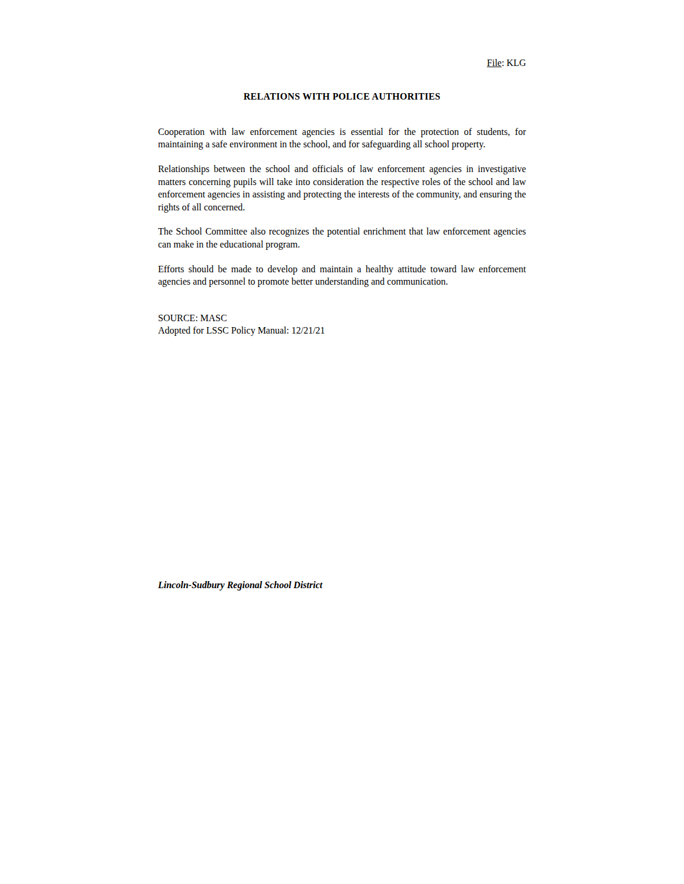File: KLG
Relations with Police Authorities
Cooperation with law enforcement agencies is essential for the protection of students, for maintaining a safe environment in the school, and for safeguarding all school property.
Relationships between the school and officials of law enforcement agencies in investigative matters concerning pupils will take into consideration the respective roles of the school and law enforcement agencies in assisting and protecting the interests of the community, and ensuring the rights of all concerned.
The School Committee also recognizes the potential enrichment that law enforcement agencies can make in the educational program.
Efforts should be made to develop and maintain a healthy attitude toward law enforcement agencies and personnel to promote better understanding and communication.
SOURCE: MASC
Adopted for LSSC Policy Manual: 12/21/21
Lincoln-Sudbury Regional School District